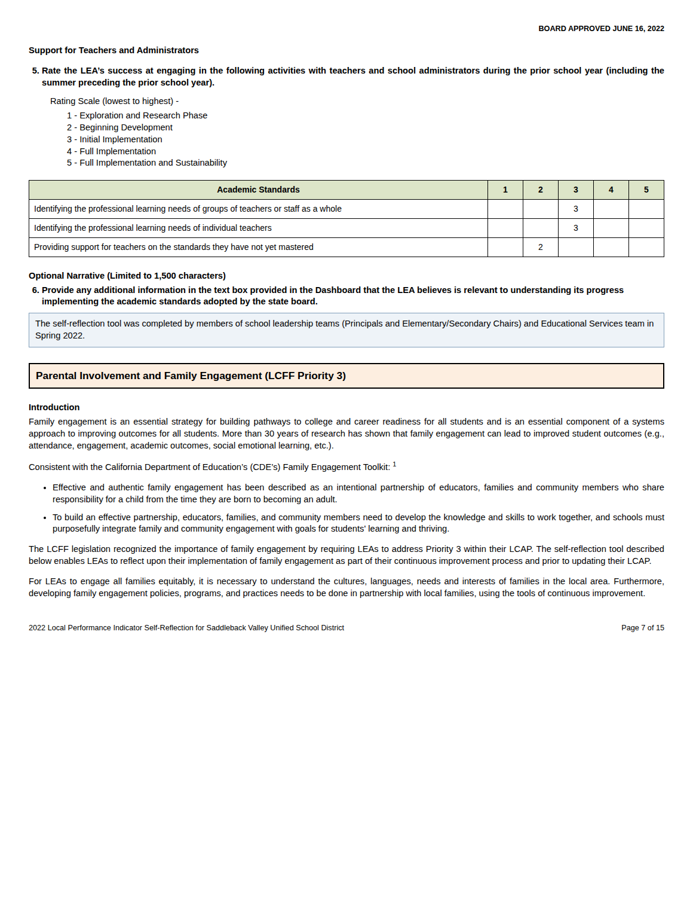BOARD APPROVED JUNE 16, 2022
Support for Teachers and Administrators
Rate the LEA’s success at engaging in the following activities with teachers and school administrators during the prior school year (including the summer preceding the prior school year).
Rating Scale (lowest to highest) -
1 - Exploration and Research Phase
2 - Beginning Development
3 - Initial Implementation
4 - Full Implementation
5 - Full Implementation and Sustainability
| Academic Standards | 1 | 2 | 3 | 4 | 5 |
| --- | --- | --- | --- | --- | --- |
| Identifying the professional learning needs of groups of teachers or staff as a whole | | | 3 | | |
| Identifying the professional learning needs of individual teachers | | | 3 | | |
| Providing support for teachers on the standards they have not yet mastered | | 2 | | | |
Optional Narrative (Limited to 1,500 characters)
Provide any additional information in the text box provided in the Dashboard that the LEA believes is relevant to understanding its progress implementing the academic standards adopted by the state board.
The self-reflection tool was completed by members of school leadership teams (Principals and Elementary/Secondary Chairs) and Educational Services team in Spring 2022.
Parental Involvement and Family Engagement (LCFF Priority 3)
Introduction
Family engagement is an essential strategy for building pathways to college and career readiness for all students and is an essential component of a systems approach to improving outcomes for all students. More than 30 years of research has shown that family engagement can lead to improved student outcomes (e.g., attendance, engagement, academic outcomes, social emotional learning, etc.).
Consistent with the California Department of Education’s (CDE’s) Family Engagement Toolkit: 1
Effective and authentic family engagement has been described as an intentional partnership of educators, families and community members who share responsibility for a child from the time they are born to becoming an adult.
To build an effective partnership, educators, families, and community members need to develop the knowledge and skills to work together, and schools must purposefully integrate family and community engagement with goals for students' learning and thriving.
The LCFF legislation recognized the importance of family engagement by requiring LEAs to address Priority 3 within their LCAP. The self-reflection tool described below enables LEAs to reflect upon their implementation of family engagement as part of their continuous improvement process and prior to updating their LCAP.
For LEAs to engage all families equitably, it is necessary to understand the cultures, languages, needs and interests of families in the local area. Furthermore, developing family engagement policies, programs, and practices needs to be done in partnership with local families, using the tools of continuous improvement.
2022 Local Performance Indicator Self-Reflection for Saddleback Valley Unified School District Page 7 of 15